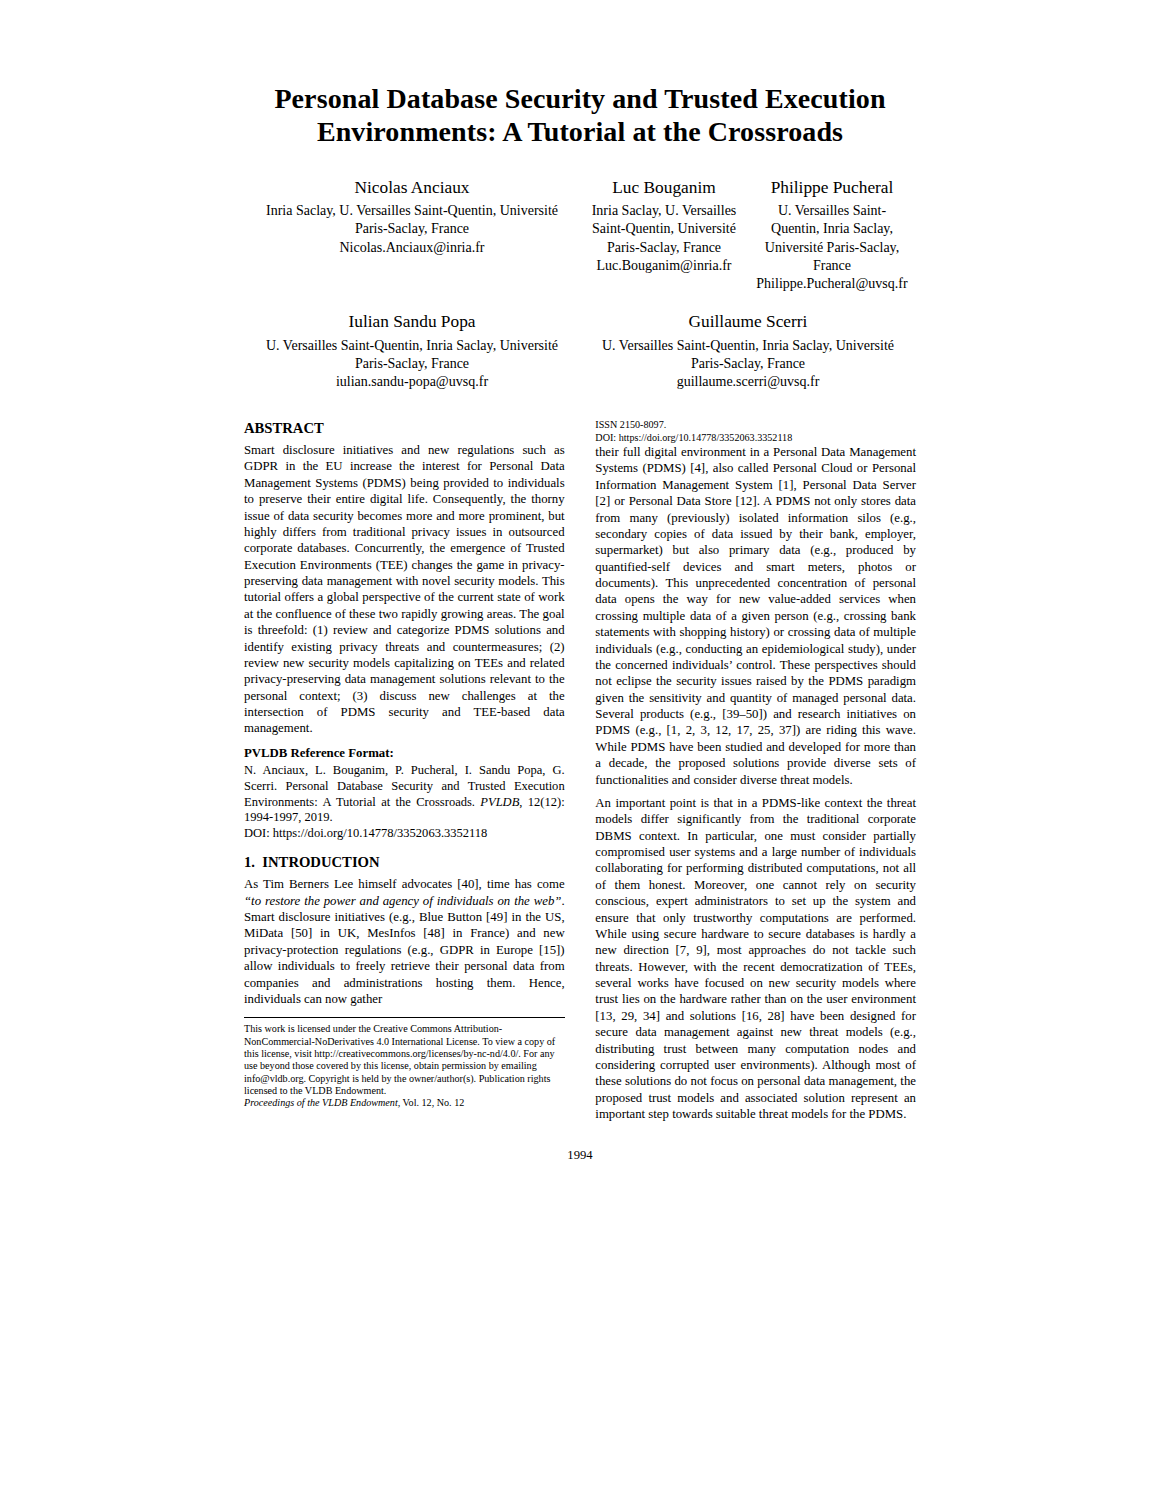Personal Database Security and Trusted Execution
Environments: A Tutorial at the Crossroads
| Nicolas Anciaux Inria Saclay, U. Versailles Saint-Quentin, Université Paris-Saclay, France Nicolas.Anciaux@inria.fr | Luc Bouganim Inria Saclay, U. Versailles Saint-Quentin, Université Paris-Saclay, France Luc.Bouganim@inria.fr | Philippe Pucheral U. Versailles Saint-Quentin, Inria Saclay, Université Paris-Saclay, France Philippe.Pucheral@uvsq.fr |
| Iulian Sandu Popa U. Versailles Saint-Quentin, Inria Saclay, Université Paris-Saclay, France iulian.sandu-popa@uvsq.fr | Guillaume Scerri U. Versailles Saint-Quentin, Inria Saclay, Université Paris-Saclay, France guillaume.scerri@uvsq.fr |
ABSTRACT
Smart disclosure initiatives and new regulations such as GDPR in the EU increase the interest for Personal Data Management Systems (PDMS) being provided to individuals to preserve their entire digital life. Consequently, the thorny issue of data security becomes more and more prominent, but highly differs from traditional privacy issues in outsourced corporate databases. Concurrently, the emergence of Trusted Execution Environments (TEE) changes the game in privacy-preserving data management with novel security models. This tutorial offers a global perspective of the current state of work at the confluence of these two rapidly growing areas. The goal is threefold: (1) review and categorize PDMS solutions and identify existing privacy threats and countermeasures; (2) review new security models capitalizing on TEEs and related privacy-preserving data management solutions relevant to the personal context; (3) discuss new challenges at the intersection of PDMS security and TEE-based data management.
PVLDB Reference Format:
N. Anciaux, L. Bouganim, P. Pucheral, I. Sandu Popa, G. Scerri. Personal Database Security and Trusted Execution Environments: A Tutorial at the Crossroads. PVLDB, 12(12): 1994-1997, 2019.
DOI: https://doi.org/10.14778/3352063.3352118
1. INTRODUCTION
As Tim Berners Lee himself advocates [40], time has come “to restore the power and agency of individuals on the web”. Smart disclosure initiatives (e.g., Blue Button [49] in the US, MiData [50] in UK, MesInfos [48] in France) and new privacy-protection regulations (e.g., GDPR in Europe [15]) allow individuals to freely retrieve their personal data from companies and administrations hosting them. Hence, individuals can now gather
This work is licensed under the Creative Commons Attribution-NonCommercial-NoDerivatives 4.0 International License. To view a copy of this license, visit http://creativecommons.org/licenses/by-nc-nd/4.0/. For any use beyond those covered by this license, obtain permission by emailing info@vldb.org. Copyright is held by the owner/author(s). Publication rights licensed to the VLDB Endowment.
Proceedings of the VLDB Endowment, Vol. 12, No. 12
ISSN 2150-8097.
DOI: https://doi.org/10.14778/3352063.3352118
their full digital environment in a Personal Data Management Systems (PDMS) [4], also called Personal Cloud or Personal Information Management System [1], Personal Data Server [2] or Personal Data Store [12]. A PDMS not only stores data from many (previously) isolated information silos (e.g., secondary copies of data issued by their bank, employer, supermarket) but also primary data (e.g., produced by quantified-self devices and smart meters, photos or documents). This unprecedented concentration of personal data opens the way for new value-added services when crossing multiple data of a given person (e.g., crossing bank statements with shopping history) or crossing data of multiple individuals (e.g., conducting an epidemiological study), under the concerned individuals’ control. These perspectives should not eclipse the security issues raised by the PDMS paradigm given the sensitivity and quantity of managed personal data. Several products (e.g., [39–50]) and research initiatives on PDMS (e.g., [1, 2, 3, 12, 17, 25, 37]) are riding this wave. While PDMS have been studied and developed for more than a decade, the proposed solutions provide diverse sets of functionalities and consider diverse threat models.
An important point is that in a PDMS-like context the threat models differ significantly from the traditional corporate DBMS context. In particular, one must consider partially compromised user systems and a large number of individuals collaborating for performing distributed computations, not all of them honest. Moreover, one cannot rely on security conscious, expert administrators to set up the system and ensure that only trustworthy computations are performed. While using secure hardware to secure databases is hardly a new direction [7, 9], most approaches do not tackle such threats. However, with the recent democratization of TEEs, several works have focused on new security models where trust lies on the hardware rather than on the user environment [13, 29, 34] and solutions [16, 28] have been designed for secure data management against new threat models (e.g., distributing trust between many computation nodes and considering corrupted user environments). Although most of these solutions do not focus on personal data management, the proposed trust models and associated solution represent an important step towards suitable threat models for the PDMS.
1994